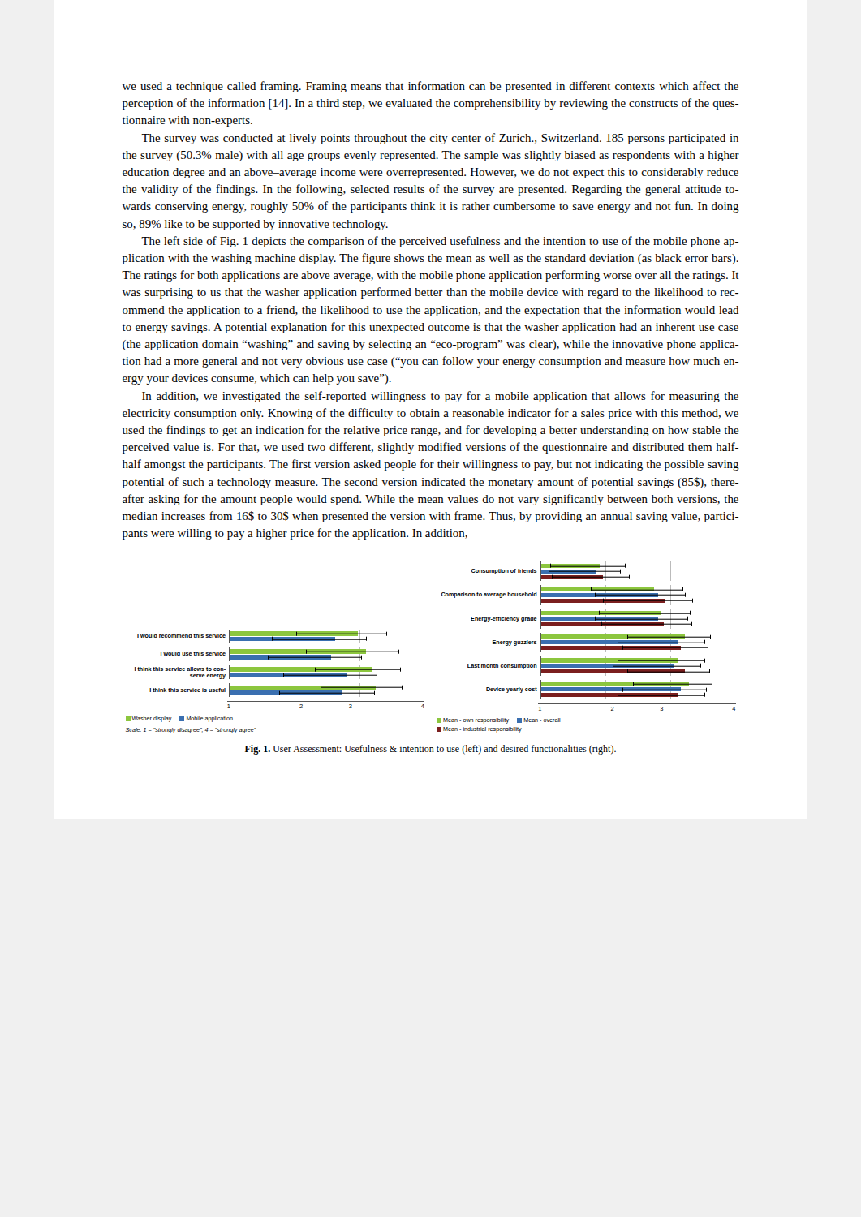we used a technique called framing. Framing means that information can be presented in different contexts which affect the perception of the information [14]. In a third step, we evaluated the comprehensibility by reviewing the constructs of the questionnaire with non-experts.
The survey was conducted at lively points throughout the city center of Zurich., Switzerland. 185 persons participated in the survey (50.3% male) with all age groups evenly represented. The sample was slightly biased as respondents with a higher education degree and an above–average income were overrepresented. However, we do not expect this to considerably reduce the validity of the findings. In the following, selected results of the survey are presented. Regarding the general attitude towards conserving energy, roughly 50% of the participants think it is rather cumbersome to save energy and not fun. In doing so, 89% like to be supported by innovative technology.
The left side of Fig. 1 depicts the comparison of the perceived usefulness and the intention to use of the mobile phone application with the washing machine display. The figure shows the mean as well as the standard deviation (as black error bars). The ratings for both applications are above average, with the mobile phone application performing worse over all the ratings. It was surprising to us that the washer application performed better than the mobile device with regard to the likelihood to recommend the application to a friend, the likelihood to use the application, and the expectation that the information would lead to energy savings. A potential explanation for this unexpected outcome is that the washer application had an inherent use case (the application domain “washing” and saving by selecting an “eco-program” was clear), while the innovative phone application had a more general and not very obvious use case (“you can follow your energy consumption and measure how much energy your devices consume, which can help you save”).
In addition, we investigated the self-reported willingness to pay for a mobile application that allows for measuring the electricity consumption only. Knowing of the difficulty to obtain a reasonable indicator for a sales price with this method, we used the findings to get an indication for the relative price range, and for developing a better understanding on how stable the perceived value is. For that, we used two different, slightly modified versions of the questionnaire and distributed them half-half amongst the participants. The first version asked people for their willingness to pay, but not indicating the possible saving potential of such a technology measure. The second version indicated the monetary amount of potential savings (85$), thereafter asking for the amount people would spend. While the mean values do not vary significantly between both versions, the median increases from 16$ to 30$ when presented the version with frame. Thus, by providing an annual saving value, participants were willing to pay a higher price for the application. In addition,
I would recommend this service
I would use this service
I think this service allows to conserve energy
I think this service is useful
1234
Washer display Mobile application
Scale: 1 = "strongly disagree"; 4 = "strongly agree"
Consumption of friends
Comparison to average household
Energy-efficiency grade
Energy guzzlers
Last month consumption
Device yearly cost
1234
Mean - own responsibility Mean - overall
Mean - industrial responsibility
Fig. 1. User Assessment: Usefulness & intention to use (left) and desired functionalities (right).